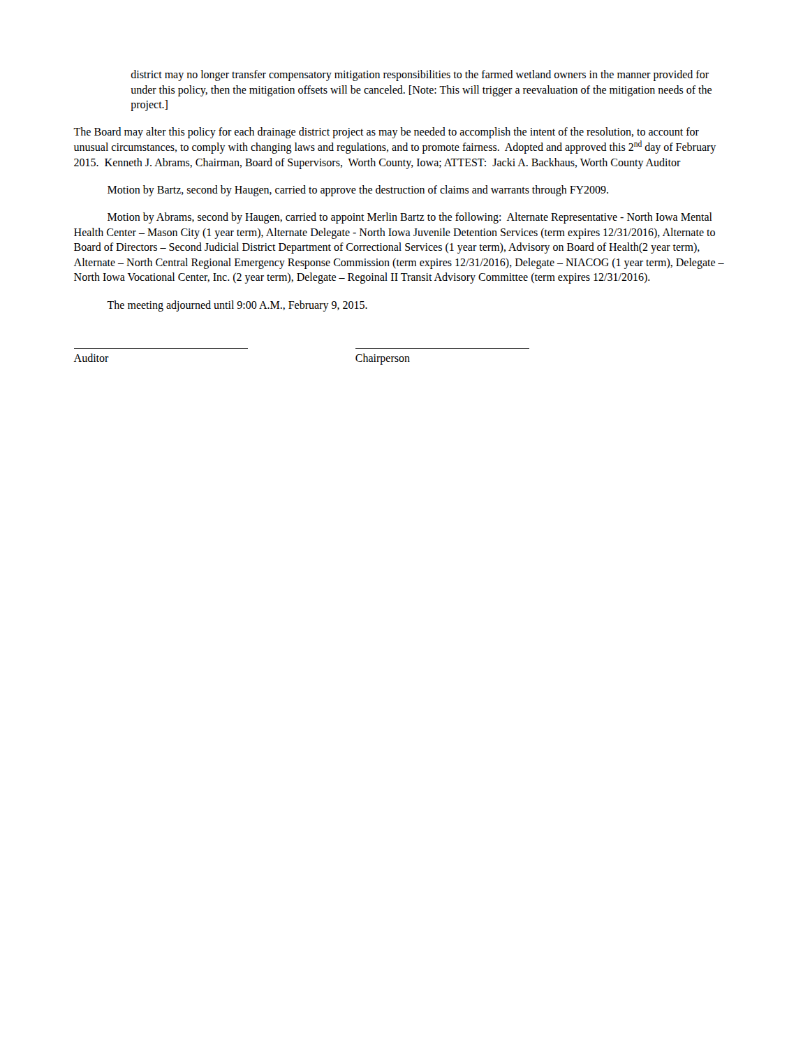district may no longer transfer compensatory mitigation responsibilities to the farmed wetland owners in the manner provided for under this policy, then the mitigation offsets will be canceled. [Note: This will trigger a reevaluation of the mitigation needs of the project.]
The Board may alter this policy for each drainage district project as may be needed to accomplish the intent of the resolution, to account for unusual circumstances, to comply with changing laws and regulations, and to promote fairness. Adopted and approved this 2nd day of February 2015. Kenneth J. Abrams, Chairman, Board of Supervisors, Worth County, Iowa; ATTEST: Jacki A. Backhaus, Worth County Auditor
Motion by Bartz, second by Haugen, carried to approve the destruction of claims and warrants through FY2009.
Motion by Abrams, second by Haugen, carried to appoint Merlin Bartz to the following: Alternate Representative - North Iowa Mental Health Center – Mason City (1 year term), Alternate Delegate - North Iowa Juvenile Detention Services (term expires 12/31/2016), Alternate to Board of Directors – Second Judicial District Department of Correctional Services (1 year term), Advisory on Board of Health(2 year term), Alternate – North Central Regional Emergency Response Commission (term expires 12/31/2016), Delegate – NIACOG (1 year term), Delegate – North Iowa Vocational Center, Inc. (2 year term), Delegate – Regoinal II Transit Advisory Committee (term expires 12/31/2016).
The meeting adjourned until 9:00 A.M., February 9, 2015.
Auditor
Chairperson